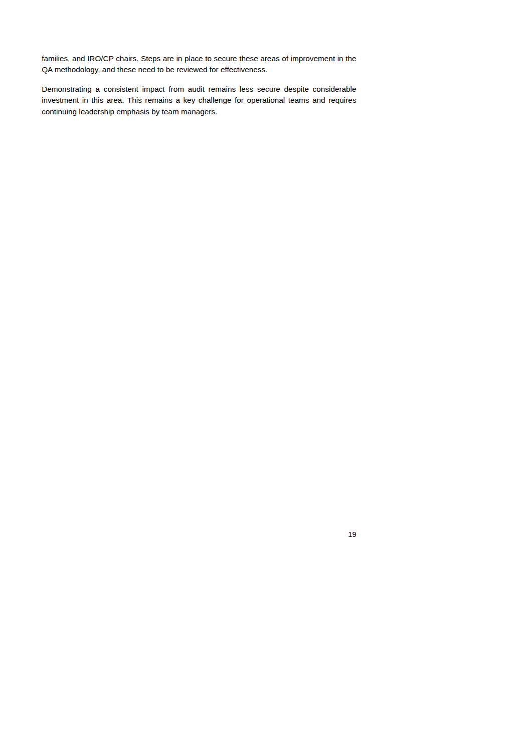families, and IRO/CP chairs. Steps are in place to secure these areas of improvement in the QA methodology, and these need to be reviewed for effectiveness.
Demonstrating a consistent impact from audit remains less secure despite considerable investment in this area. This remains a key challenge for operational teams and requires continuing leadership emphasis by team managers.
19